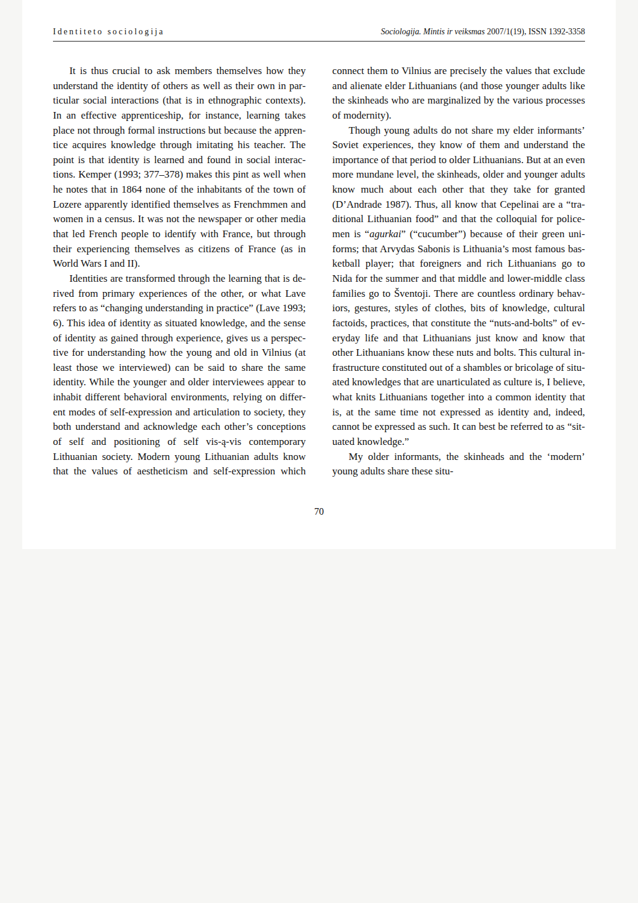Identiteto sociologija
Sociologija. Mintis ir veiksmas 2007/1(19), ISSN 1392-3358
It is thus crucial to ask members themselves how they understand the identity of others as well as their own in particular social interactions (that is in ethnographic contexts). In an effective apprenticeship, for instance, learning takes place not through formal instructions but because the apprentice acquires knowledge through imitating his teacher. The point is that identity is learned and found in social interactions. Kemper (1993; 377–378) makes this pint as well when he notes that in 1864 none of the inhabitants of the town of Lozere apparently identified themselves as Frenchmmen and women in a census. It was not the newspaper or other media that led French people to identify with France, but through their experiencing themselves as citizens of France (as in World Wars I and II).
Identities are transformed through the learning that is derived from primary experiences of the other, or what Lave refers to as “changing understanding in practice” (Lave 1993; 6). This idea of identity as situated knowledge, and the sense of identity as gained through experience, gives us a perspective for understanding how the young and old in Vilnius (at least those we interviewed) can be said to share the same identity. While the younger and older interviewees appear to inhabit different behavioral environments, relying on different modes of self-expression and articulation to society, they both understand and acknowledge each other’s conceptions of self and positioning of self vis-ą-vis contemporary Lithuanian society. Modern young Lithuanian adults know that the values of aestheticism and self-expression which connect them to Vilnius are precisely the values that exclude and alienate elder Lithuanians (and those younger adults like the skinheads who are marginalized by the various processes of modernity).
Though young adults do not share my elder informants’ Soviet experiences, they know of them and understand the importance of that period to older Lithuanians. But at an even more mundane level, the skinheads, older and younger adults know much about each other that they take for granted (D’Andrade 1987). Thus, all know that Cepelinai are a “traditional Lithuanian food” and that the colloquial for policemen is “agurkai” (“cucumber”) because of their green uniforms; that Arvydas Sabonis is Lithuania’s most famous basketball player; that foreigners and rich Lithuanians go to Nida for the summer and that middle and lower-middle class families go to Šventoji. There are countless ordinary behaviors, gestures, styles of clothes, bits of knowledge, cultural factoids, practices, that constitute the “nuts-and-bolts” of everyday life and that Lithuanians just know and know that other Lithuanians know these nuts and bolts. This cultural infrastructure constituted out of a shambles or bricolage of situated knowledges that are unarticulated as culture is, I believe, what knits Lithuanians together into a common identity that is, at the same time not expressed as identity and, indeed, cannot be expressed as such. It can best be referred to as “situated knowledge.”
My older informants, the skinheads and the ‘modern’ young adults share these situ-
70